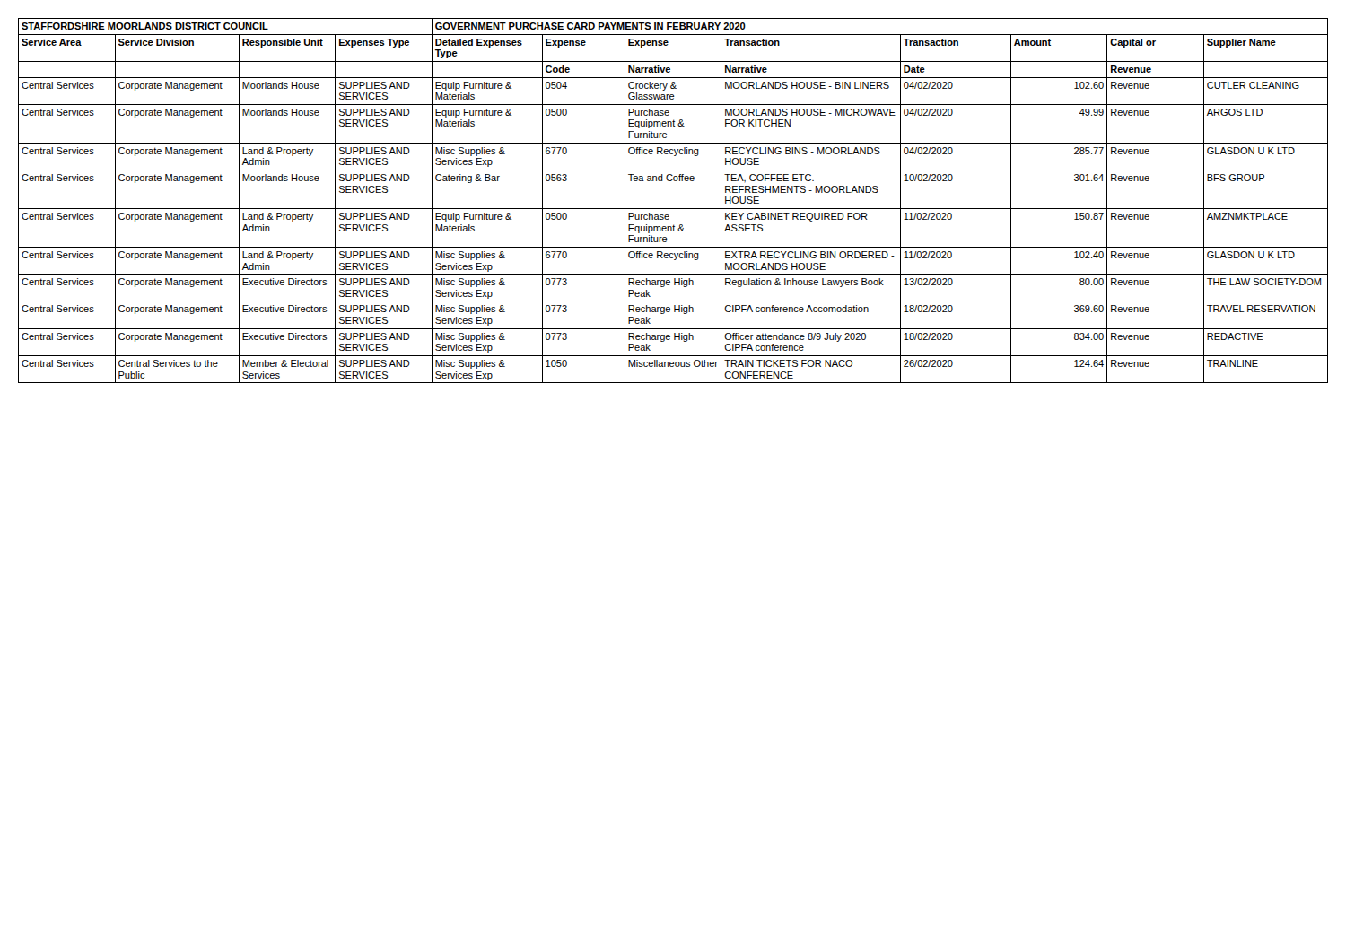| STAFFORDSHIRE MOORLANDS DISTRICT COUNCIL | GOVERNMENT PURCHASE CARD PAYMENTS IN FEBRUARY 2020 |
| --- | --- |
| Service Area | Service Division | Responsible Unit | Expenses Type | Detailed Expenses Type | Expense | Expense | Transaction | Transaction | Amount | Capital or | Supplier Name |
| | | | | | Code | Narrative | Narrative | Date | | Revenue | |
| Central Services | Corporate Management | Moorlands House | SUPPLIES AND SERVICES | Equip Furniture & Materials | 0504 | Crockery & Glassware | MOORLANDS HOUSE - BIN LINERS | 04/02/2020 | 102.60 | Revenue | CUTLER CLEANING |
| Central Services | Corporate Management | Moorlands House | SUPPLIES AND SERVICES | Equip Furniture & Materials | 0500 | Purchase Equipment & Furniture | MOORLANDS HOUSE - MICROWAVE FOR KITCHEN | 04/02/2020 | 49.99 | Revenue | ARGOS LTD |
| Central Services | Corporate Management | Land & Property Admin | SUPPLIES AND SERVICES | Misc Supplies & Services Exp | 6770 | Office Recycling | RECYCLING BINS - MOORLANDS HOUSE | 04/02/2020 | 285.77 | Revenue | GLASDON U K LTD |
| Central Services | Corporate Management | Moorlands House | SUPPLIES AND SERVICES | Catering & Bar | 0563 | Tea and Coffee | TEA, COFFEE ETC. - REFRESHMENTS - MOORLANDS HOUSE | 10/02/2020 | 301.64 | Revenue | BFS GROUP |
| Central Services | Corporate Management | Land & Property Admin | SUPPLIES AND SERVICES | Equip Furniture & Materials | 0500 | Purchase Equipment & Furniture | KEY CABINET REQUIRED FOR ASSETS | 11/02/2020 | 150.87 | Revenue | AMZNMKTPLACE |
| Central Services | Corporate Management | Land & Property Admin | SUPPLIES AND SERVICES | Misc Supplies & Services Exp | 6770 | Office Recycling | EXTRA RECYCLING BIN ORDERED - MOORLANDS HOUSE | 11/02/2020 | 102.40 | Revenue | GLASDON U K LTD |
| Central Services | Corporate Management | Executive Directors | SUPPLIES AND SERVICES | Misc Supplies & Services Exp | 0773 | Recharge High Peak | Regulation & Inhouse Lawyers Book | 13/02/2020 | 80.00 | Revenue | THE LAW SOCIETY-DOM |
| Central Services | Corporate Management | Executive Directors | SUPPLIES AND SERVICES | Misc Supplies & Services Exp | 0773 | Recharge High Peak | CIPFA conference Accomodation | 18/02/2020 | 369.60 | Revenue | TRAVEL RESERVATION |
| Central Services | Corporate Management | Executive Directors | SUPPLIES AND SERVICES | Misc Supplies & Services Exp | 0773 | Recharge High Peak | Officer attendance 8/9 July 2020 CIPFA conference | 18/02/2020 | 834.00 | Revenue | REDACTIVE |
| Central Services | Central Services to the Public | Member & Electoral Services | SUPPLIES AND SERVICES | Misc Supplies & Services Exp | 1050 | Miscellaneous Other | TRAIN TICKETS FOR NACO CONFERENCE | 26/02/2020 | 124.64 | Revenue | TRAINLINE |